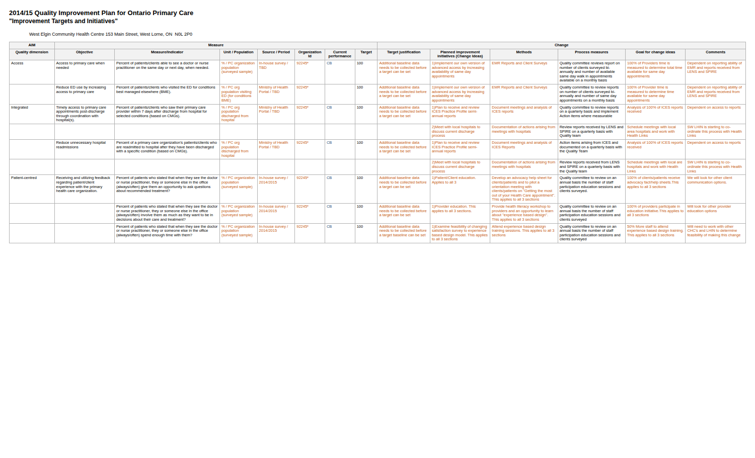2014/15 Quality Improvement Plan for Ontario Primary Care
"Improvement Targets and Initiatives"
West Elgin Community Health Centre 153 Main Street, West Lorne, ON N0L 2P0
| AIM | Measure | Change |
| --- | --- | --- |
| Quality dimension | Objective | Measure/Indicator | Unit / Population | Source / Period | Organization Id | Current performance | Target | Target justification | Planned improvement initiatives (Change Ideas) | Methods | Process measures | Goal for change ideas | Comments |
| Access | Access to primary care when needed | Percent of patients/clients able to see a doctor or nurse practitioner on the same day or next day, when needed. | % / PC organization population (surveyed sample) | In-house survey / TBD | 92245* | CB | 100 | Additional baseline data needs to be collected before a target can be set | 1)Implement our own version of advanced access by increasing availability of same day appointments | EMR Reports and Client Surveys | Quality committee reviews report on number of clients surveyed bi-annually and number of available same day walk in appointments available on a monthly basis | 100% of Providers time is measured to determine total time available for same day appointments | Dependent on reporting ability of EMR and reports received from LENS and SPIRE |
| | Reduce ED use by increasing access to primary care | Percent of patients/clients who visited the ED for conditions best managed elsewhere (BME). | % / PC org population visiting ED (for conditions BME) | Ministry of Health Portal / TBD | 92245* | | 100 | Additional baseline data needs to be collected before a target can be set | 1)Implement our own version of advanced access by increasing availability of same day appointments | EMR Reports and Client Surveys | Quality committee to review reports on number of clients surveyed bi-annually and number of same day appointments on a monthly basis | 100% of Provider time is measured to determine time available for same day appointments | Dependent on reporting ability of EMR and reports received from LENS and SPIRE |
| Integrated | Timely access to primary care appointments post-discharge through coordination with hospital(s). | Percent of patients/clients who saw their primary care provider within 7 days after discharge from hospital for selected conditions (based on CMGs). | % / PC org population discharged from hospital | Ministry of Health Portal / TBD | 92245* | CB | 100 | Additional baseline data needs to be collected before a target can be set | 1)Plan to receive and review ICES Practice Profile semi-annual reports | Document meetings and analysis of ICES reports | Quality committee to review reports on a quarterly basis and implement Action items where measurable | Analysis of 100% of ICES reports received | Dependent on access to reports |
| | | | | | | | | | 2)Meet with local hospitals to discuss current discharge process | Documentation of actions arising from meetings with hospitals | Review reports received by LENS and SPIRE on a quarterly basis with Quality team | Schedule meetings with local area hospitals and work with Health Links | SW LHIN is starting to co-ordinate this process with Health Links |
| | Reduce unnecessary hospital readmissions | Percent of a primary care organization's patients/clients who are readmitted to hospital after they have been discharged with a specific condition (based on CMGs). | % / PC org population discharged from hospital | Ministry of Health Portal / TBD | 92245* | CB | 100 | Additional baseline data needs to be collected before a target can be set | 1)Plan to receive and review ICES Practice Profile semi-annual reports | Document meetings and analysis of ICES Reports | Action items arising from ICES and documented on a quarterly basis with the Quality Team | Analysis of 100% of ICES reports received | Dependent on access to reports |
| | | | | | | | | | 2)Meet with local hospitals to discuss current discharge process | Documentation of actions arising from meetings with hospitals | Review reports received from LENS and SPIRE on a quarterly basis with the Quality team | Schedule meetings with local are hospitals and work with Health Links | SW LHIN is starting to co-ordinate this process with Health Links |
| Patient-centred | Receiving and utilizing feedback regarding patient/client experience with the primary health care organization. | Percent of patients who stated that when they see the doctor or nurse practitioner, they or someone else in the office (always/often) give them an opportunity to ask questions about recommended treatment? | % / PC organization population (surveyed sample) | In-house survey / 2014/2015 | 92245* | CB | 100 | Additional baseline data needs to be collected before a target can be set | 1)Patient/Client education. Applies to all 3 | Develop an advocacy help sheet for clients/patients and to pilot a orientation meeting with clients/patients on "Getting the most out of your Health Care appointment". This applies to all 3 sections | Quality committee to review on an annual basis the number of staff participation education sessions and clients surveyed. | 100% of clients/patients receive advocacy fact/help sheets.This applies to all 3 sections | We will look for other client communication options. |
| | | Percent of patients who stated that when they see the doctor or nurse practitioner, they or someone else in the office (always/often) involve them as much as they want to be in decisions about their care and treatment? | % / PC organization population (surveyed sample) | In-house survey / 2014/2015 | 92245* | CB | 100 | Additional baseline data needs to be collected before a target can be set | 1)Provider education. This applies to all 3 sections. | Provide health literacy workshop to providers and an opportunity to learn about "experience based design". This applies to all 3 sections | Quality committee to review on an annual basis the number of staff participation education sessions and clients surveyed | 100% of providers participate in education initiative.This applies to all 3 sections | Will look for other provider education options |
| | | Percent of patients who stated that when they see the doctor or nurse practitioner, they or someone else in the office (always/often) spend enough time with them? | % / PC organization population (surveyed sample) | In-house survey / 2014/2015 | 92245* | CB | 100 | Additional baseline data needs to be collected before a target baseline can be set | 1)Examine feasibility of changing satisfaction survey to experience based design model. This applies to all 3 sections | Attend experience based design training sessions. This applies to all 3 sections | Quality committee to review on an annual basis the number of staff participation education sessions and clients surveyed | 50% More staff to attend experience based design training. This applies to all 3 sections | Will need to work with other CHC's and LHIN to determine feasibility of making this change |